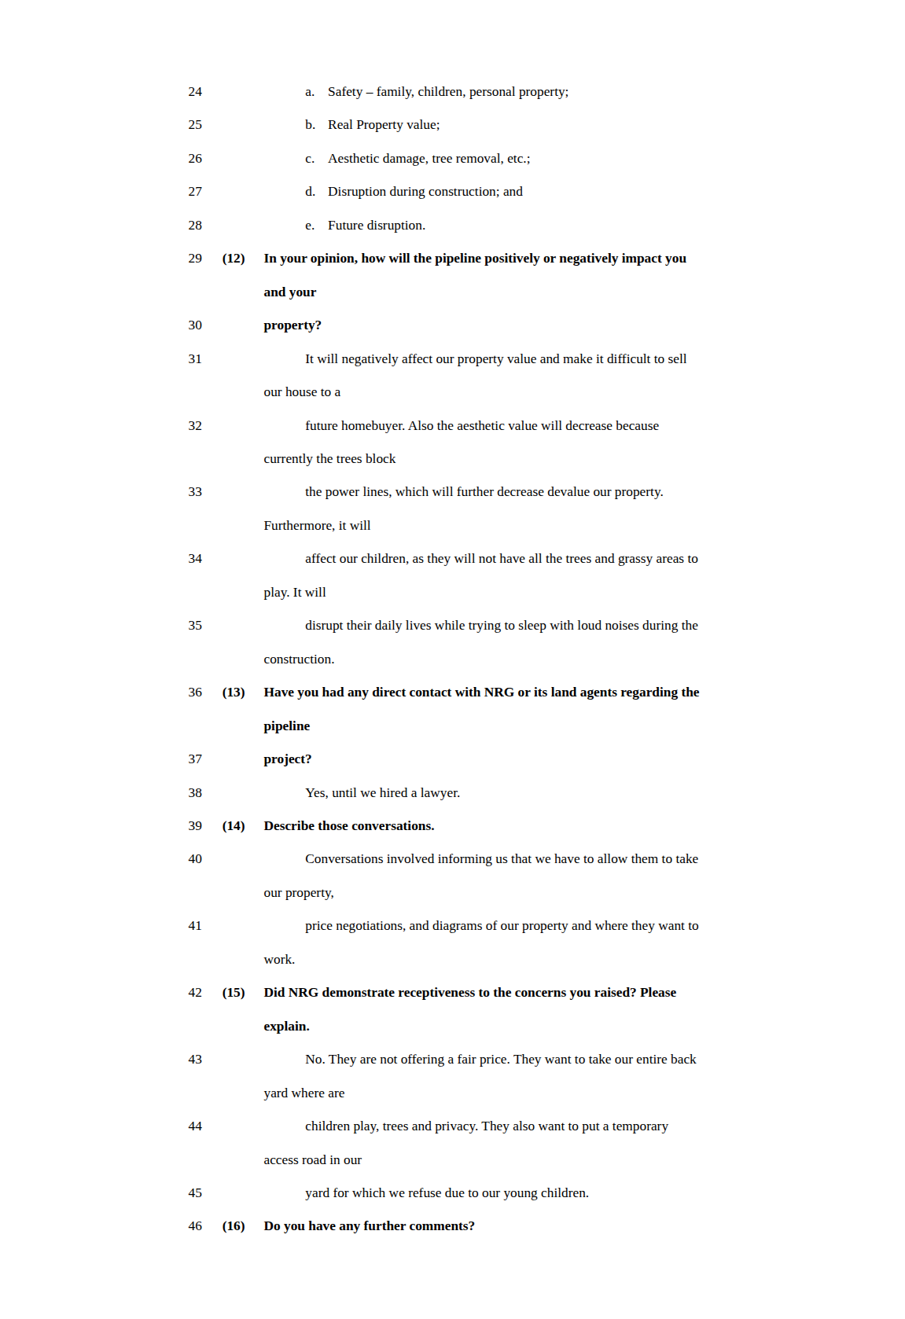| 24 | | a. Safety – family, children, personal property; |
| 25 | | b. Real Property value; |
| 26 | | c. Aesthetic damage, tree removal, etc.; |
| 27 | | d. Disruption during construction; and |
| 28 | | e. Future disruption. |
| 29 | (12) | In your opinion, how will the pipeline positively or negatively impact you and your |
| 30 | | property? |
| 31 | | It will negatively affect our property value and make it difficult to sell our house to a |
| 32 | | future homebuyer. Also the aesthetic value will decrease because currently the trees block |
| 33 | | the power lines, which will further decrease devalue our property. Furthermore, it will |
| 34 | | affect our children, as they will not have all the trees and grassy areas to play. It will |
| 35 | | disrupt their daily lives while trying to sleep with loud noises during the construction. |
| 36 | (13) | Have you had any direct contact with NRG or its land agents regarding the pipeline |
| 37 | | project? |
| 38 | | Yes, until we hired a lawyer. |
| 39 | (14) | Describe those conversations. |
| 40 | | Conversations involved informing us that we have to allow them to take our property, |
| 41 | | price negotiations, and diagrams of our property and where they want to work. |
| 42 | (15) | Did NRG demonstrate receptiveness to the concerns you raised? Please explain. |
| 43 | | No. They are not offering a fair price. They want to take our entire back yard where are |
| 44 | | children play, trees and privacy. They also want to put a temporary access road in our |
| 45 | | yard for which we refuse due to our young children. |
| 46 | (16) | Do you have any further comments? |